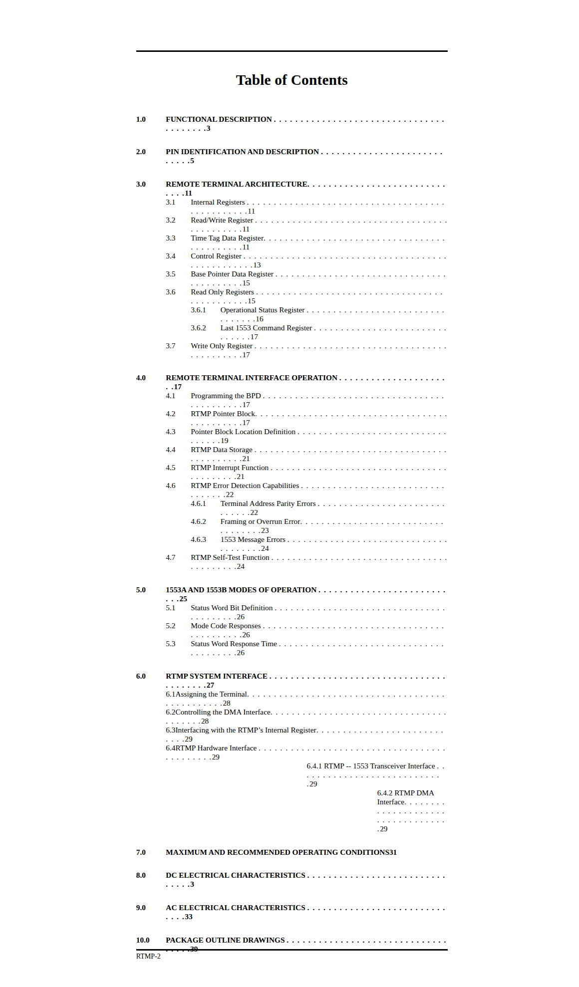Table of Contents
| 1.0 | FUNCTIONAL DESCRIPTION . . . . . . . . . . . . . . . . . . . . . . . . . . . . . . . . . . . . . . . . 3 |
| 2.0 | PIN IDENTIFICATION AND DESCRIPTION . . . . . . . . . . . . . . . . . . . . . . . . . . . . 5 |
| 3.0 | REMOTE TERMINAL ARCHITECTURE . . . . . . . . . . . . . . . . . . . . . . . . . . . . . . 11 |
| | / 3.1 / Internal Registers . . . . . . . . . . . . . . . . . . . . . . . . . . . . . . . . . . . . . . . . . . . . . . . . 11 / / 3.2 / Read/Write Register . . . . . . . . . . . . . . . . . . . . . . . . . . . . . . . . . . . . . . . . . . . . . . 11 / / 3.3 / Time Tag Data Register . . . . . . . . . . . . . . . . . . . . . . . . . . . . . . . . . . . . . . . . . . . . 11 / / 3.4 / Control Register . . . . . . . . . . . . . . . . . . . . . . . . . . . . . . . . . . . . . . . . . . . . . . . . . . 13 / / 3.5 / Base Pointer Data Register . . . . . . . . . . . . . . . . . . . . . . . . . . . . . . . . . . . . . . . . . . 15 / / 3.6 / Read Only Registers . . . . . . . . . . . . . . . . . . . . . . . . . . . . . . . . . . . . . . . . . . . . . . 15 / / / / 3.6.1 / Operational Status Register . . . . . . . . . . . . . . . . . . . . . . . . . . . . . . . . . 16 / / 3.6.2 / Last 1553 Command Register . . . . . . . . . . . . . . . . . . . . . . . . . . . . . . . 17 / / / 3.7 / Write Only Register . . . . . . . . . . . . . . . . . . . . . . . . . . . . . . . . . . . . . . . . . . . . . . 17 / |
| 4.0 | REMOTE TERMINAL INTERFACE OPERATION . . . . . . . . . . . . . . . . . . . . . . 17 |
| | / 4.1 / Programming the BPD . . . . . . . . . . . . . . . . . . . . . . . . . . . . . . . . . . . . . . . . . . . . 17 / / 4.2 / RTMP Pointer Block . . . . . . . . . . . . . . . . . . . . . . . . . . . . . . . . . . . . . . . . . . . . . . 17 / / 4.3 / Pointer Block Location Definition . . . . . . . . . . . . . . . . . . . . . . . . . . . . . . . . . . 19 / / 4.4 / RTMP Data Storage . . . . . . . . . . . . . . . . . . . . . . . . . . . . . . . . . . . . . . . . . . . . . . 21 / / 4.5 / RTMP Interrupt Function . . . . . . . . . . . . . . . . . . . . . . . . . . . . . . . . . . . . . . . . . . 21 / / 4.6 / RTMP Error Detection Capabilities . . . . . . . . . . . . . . . . . . . . . . . . . . . . . . . . . . 22 / / / / 4.6.1 / Terminal Address Parity Errors . . . . . . . . . . . . . . . . . . . . . . . . . . . . . . 22 / / 4.6.2 / Framing or Overrun Error . . . . . . . . . . . . . . . . . . . . . . . . . . . . . . . . . . . 23 / / 4.6.3 / 1553 Message Errors . . . . . . . . . . . . . . . . . . . . . . . . . . . . . . . . . . . . . . 24 / / / 4.7 / RTMP Self-Test Function . . . . . . . . . . . . . . . . . . . . . . . . . . . . . . . . . . . . . . . . . . 24 / |
| 5.0 | 1553A AND 1553B MODES OF OPERATION . . . . . . . . . . . . . . . . . . . . . . . . . . . 25 |
| | / 5.1 / Status Word Bit Definition . . . . . . . . . . . . . . . . . . . . . . . . . . . . . . . . . . . . . . . . . 26 / / 5.2 / Mode Code Responses . . . . . . . . . . . . . . . . . . . . . . . . . . . . . . . . . . . . . . . . . . . . 26 / / 5.3 / Status Word Response Time . . . . . . . . . . . . . . . . . . . . . . . . . . . . . . . . . . . . . . . . 26 / |
| 6.0 | RTMP SYSTEM INTERFACE . . . . . . . . . . . . . . . . . . . . . . . . . . . . . . . . . . . . . . . . . 27 |
| | / 6.1Assigning the Terminal . . . . . . . . . . . . . . . . . . . . . . . . . . . . . . . . . . . . . . . . . . . . . . . . 28 / / 6.2Controlling the DMA Interface . . . . . . . . . . . . . . . . . . . . . . . . . . . . . . . . . . . . . . . . 28 / / 6.3Interfacing with the RTMP’s Internal Register . . . . . . . . . . . . . . . . . . . . . . . . . . . . 29 / / 6.4RTMP Hardware Interface . . . . . . . . . . . . . . . . . . . . . . . . . . . . . . . . . . . . . . . . . . . . 29 / / / / 6.4.1 RTMP -- 1553 Transceiver Interface . . . . . . . . . . . . . . . . . . . . . . . . . . . . 29 / / / 6.4.2 RTMP DMA Interface . . . . . . . . . . . . . . . . . . . . . . . . . . . . . . . . . . . 29 / / |
| 7.0 | MAXIMUM AND RECOMMENDED OPERATING CONDITIONS31 |
| 8.0 | DC ELECTRICAL CHARACTERISTICS . . . . . . . . . . . . . . . . . . . . . . . . . . . . . . . 3 |
| 9.0 | AC ELECTRICAL CHARACTERISTICS . . . . . . . . . . . . . . . . . . . . . . . . . . . . . . 33 |
| 10.0 | PACKAGE OUTLINE DRAWINGS . . . . . . . . . . . . . . . . . . . . . . . . . . . . . . . . . . . 39 |
RTMP-2